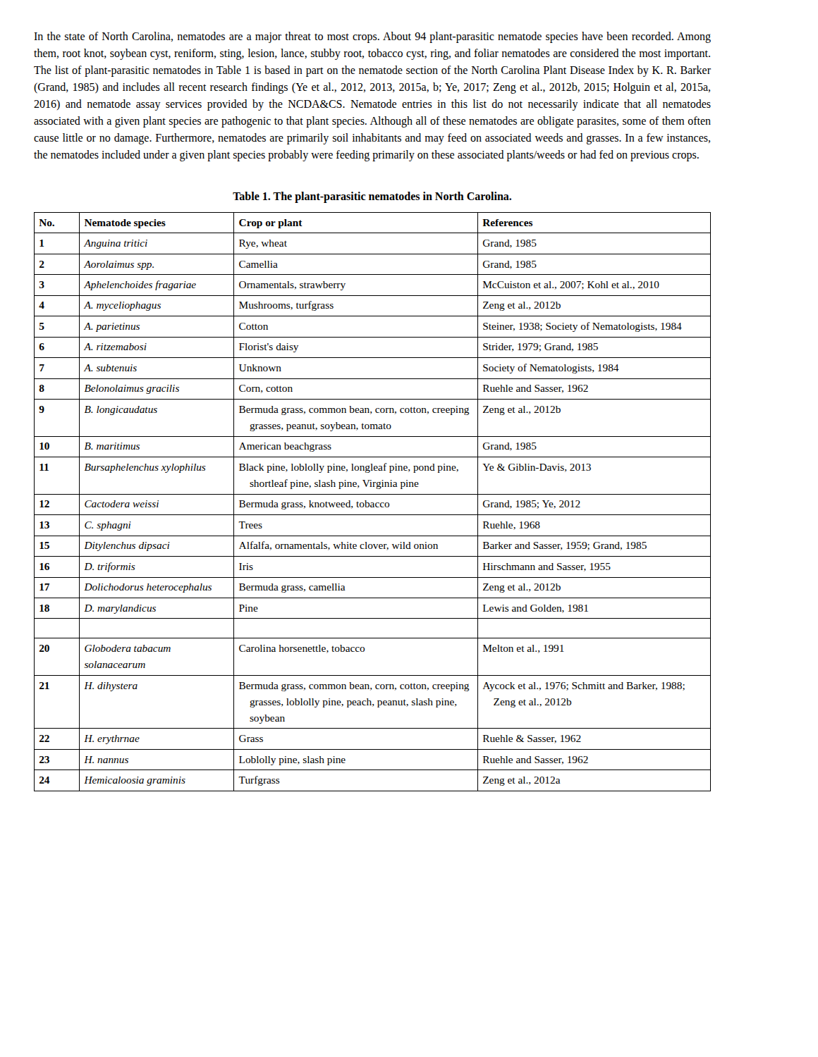In the state of North Carolina, nematodes are a major threat to most crops. About 94 plant-parasitic nematode species have been recorded. Among them, root knot, soybean cyst, reniform, sting, lesion, lance, stubby root, tobacco cyst, ring, and foliar nematodes are considered the most important. The list of plant-parasitic nematodes in Table 1 is based in part on the nematode section of the North Carolina Plant Disease Index by K. R. Barker (Grand, 1985) and includes all recent research findings (Ye et al., 2012, 2013, 2015a, b; Ye, 2017; Zeng et al., 2012b, 2015; Holguin et al, 2015a, 2016) and nematode assay services provided by the NCDA&CS. Nematode entries in this list do not necessarily indicate that all nematodes associated with a given plant species are pathogenic to that plant species. Although all of these nematodes are obligate parasites, some of them often cause little or no damage. Furthermore, nematodes are primarily soil inhabitants and may feed on associated weeds and grasses. In a few instances, the nematodes included under a given plant species probably were feeding primarily on these associated plants/weeds or had fed on previous crops.
Table 1. The plant-parasitic nematodes in North Carolina.
| No. | Nematode species | Crop or plant | References |
| --- | --- | --- | --- |
| 1 | Anguina tritici | Rye, wheat | Grand, 1985 |
| 2 | Aorolaimus spp. | Camellia | Grand, 1985 |
| 3 | Aphelenchoides fragariae | Ornamentals, strawberry | McCuiston et al., 2007; Kohl et al., 2010 |
| 4 | A. myceliophagus | Mushrooms, turfgrass | Zeng et al., 2012b |
| 5 | A. parietinus | Cotton | Steiner, 1938; Society of Nematologists, 1984 |
| 6 | A. ritzemabosi | Florist's daisy | Strider, 1979; Grand, 1985 |
| 7 | A. subtenuis | Unknown | Society of Nematologists, 1984 |
| 8 | Belonolaimus gracilis | Corn, cotton | Ruehle and Sasser, 1962 |
| 9 | B. longicaudatus | Bermuda grass, common bean, corn, cotton, creeping grasses, peanut, soybean, tomato | Zeng et al., 2012b |
| 10 | B. maritimus | American beachgrass | Grand, 1985 |
| 11 | Bursaphelenchus xylophilus | Black pine, loblolly pine, longleaf pine, pond pine, shortleaf pine, slash pine, Virginia pine | Ye & Giblin-Davis, 2013 |
| 12 | Cactodera weissi | Bermuda grass, knotweed, tobacco | Grand, 1985; Ye, 2012 |
| 13 | C. sphagni | Trees | Ruehle, 1968 |
| 15 | Ditylenchus dipsaci | Alfalfa, ornamentals, white clover, wild onion | Barker and Sasser, 1959; Grand, 1985 |
| 16 | D. triformis | Iris | Hirschmann and Sasser, 1955 |
| 17 | Dolichodorus heterocephalus | Bermuda grass, camellia | Zeng et al., 2012b |
| 18 | D. marylandicus | Pine | Lewis and Golden, 1981 |
| 20 | Globodera tabacum solanacearum | Carolina horsenettle, tobacco | Melton et al., 1991 |
| 21 | H. dihystera | Bermuda grass, common bean, corn, cotton, creeping grasses, loblolly pine, peach, peanut, slash pine, soybean | Aycock et al., 1976; Schmitt and Barker, 1988; Zeng et al., 2012b |
| 22 | H. erythrnae | Grass | Ruehle & Sasser, 1962 |
| 23 | H. nannus | Loblolly pine, slash pine | Ruehle and Sasser, 1962 |
| 24 | Hemicaloosia graminis | Turfgrass | Zeng et al., 2012a |